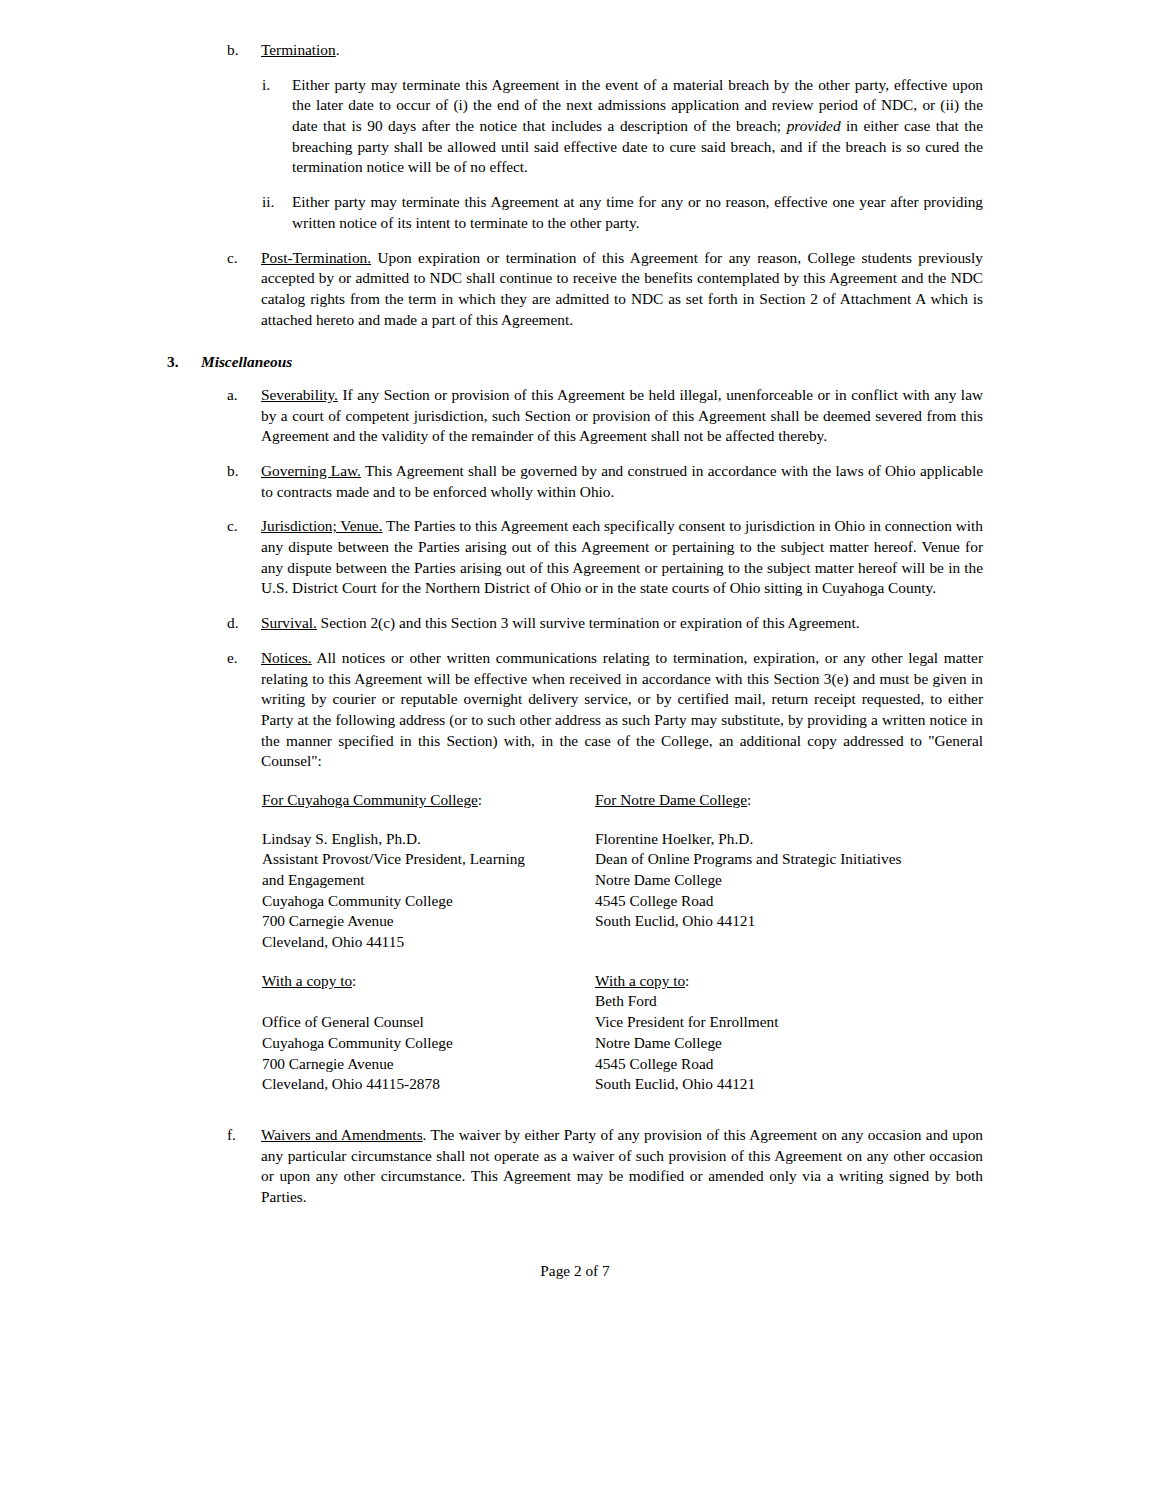b.
Termination.
i.
Either party may terminate this Agreement in the event of a material breach by the other party, effective upon the later date to occur of (i) the end of the next admissions application and review period of NDC, or (ii) the date that is 90 days after the notice that includes a description of the breach; provided in either case that the breaching party shall be allowed until said effective date to cure said breach, and if the breach is so cured the termination notice will be of no effect.
ii.
Either party may terminate this Agreement at any time for any or no reason, effective one year after providing written notice of its intent to terminate to the other party.
c.
Post-Termination. Upon expiration or termination of this Agreement for any reason, College students previously accepted by or admitted to NDC shall continue to receive the benefits contemplated by this Agreement and the NDC catalog rights from the term in which they are admitted to NDC as set forth in Section 2 of Attachment A which is attached hereto and made a part of this Agreement.
3.
Miscellaneous
a.
Severability. If any Section or provision of this Agreement be held illegal, unenforceable or in conflict with any law by a court of competent jurisdiction, such Section or provision of this Agreement shall be deemed severed from this Agreement and the validity of the remainder of this Agreement shall not be affected thereby.
b.
Governing Law. This Agreement shall be governed by and construed in accordance with the laws of Ohio applicable to contracts made and to be enforced wholly within Ohio.
c.
Jurisdiction; Venue. The Parties to this Agreement each specifically consent to jurisdiction in Ohio in connection with any dispute between the Parties arising out of this Agreement or pertaining to the subject matter hereof. Venue for any dispute between the Parties arising out of this Agreement or pertaining to the subject matter hereof will be in the U.S. District Court for the Northern District of Ohio or in the state courts of Ohio sitting in Cuyahoga County.
d.
Survival. Section 2(c) and this Section 3 will survive termination or expiration of this Agreement.
e.
Notices. All notices or other written communications relating to termination, expiration, or any other legal matter relating to this Agreement will be effective when received in accordance with this Section 3(e) and must be given in writing by courier or reputable overnight delivery service, or by certified mail, return receipt requested, to either Party at the following address (or to such other address as such Party may substitute, by providing a written notice in the manner specified in this Section) with, in the case of the College, an additional copy addressed to "General Counsel":
| For Cuyahoga Community College : | For Notre Dame College : |
| Lindsay S. English, Ph.D. Assistant Provost/Vice President, Learning and Engagement Cuyahoga Community College 700 Carnegie Avenue Cleveland, Ohio 44115 | Florentine Hoelker, Ph.D. Dean of Online Programs and Strategic Initiatives Notre Dame College 4545 College Road South Euclid, Ohio 44121 |
| With a copy to : | With a copy to : Beth Ford |
| Office of General Counsel Cuyahoga Community College 700 Carnegie Avenue Cleveland, Ohio 44115-2878 | Vice President for Enrollment Notre Dame College 4545 College Road South Euclid, Ohio 44121 |
f.
Waivers and Amendments. The waiver by either Party of any provision of this Agreement on any occasion and upon any particular circumstance shall not operate as a waiver of such provision of this Agreement on any other occasion or upon any other circumstance. This Agreement may be modified or amended only via a writing signed by both Parties.
Page 2 of 7